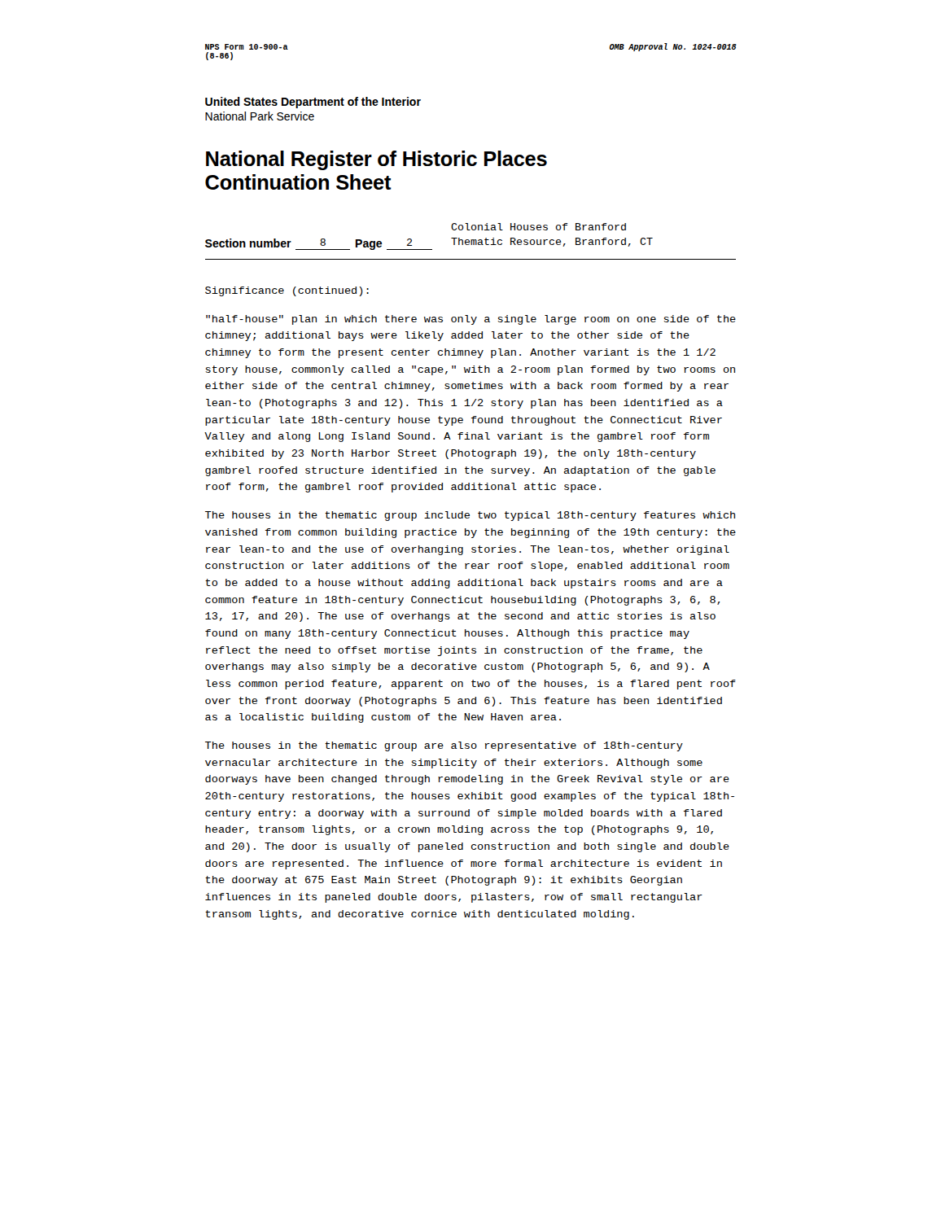NPS Form 10-900-a
(8-86)
OMB Approval No. 1024-0018
United States Department of the Interior
National Park Service
National Register of Historic Places
Continuation Sheet
Section number 8 Page 2 Colonial Houses of Branford Thematic Resource, Branford, CT
Significance (continued):
"half-house" plan in which there was only a single large room on one side of the chimney; additional bays were likely added later to the other side of the chimney to form the present center chimney plan. Another variant is the 1 1/2 story house, commonly called a "cape," with a 2-room plan formed by two rooms on either side of the central chimney, sometimes with a back room formed by a rear lean-to (Photographs 3 and 12). This 1 1/2 story plan has been identified as a particular late 18th-century house type found throughout the Connecticut River Valley and along Long Island Sound. A final variant is the gambrel roof form exhibited by 23 North Harbor Street (Photograph 19), the only 18th-century gambrel roofed structure identified in the survey. An adaptation of the gable roof form, the gambrel roof provided additional attic space.
The houses in the thematic group include two typical 18th-century features which vanished from common building practice by the beginning of the 19th century: the rear lean-to and the use of overhanging stories. The lean-tos, whether original construction or later additions of the rear roof slope, enabled additional room to be added to a house without adding additional back upstairs rooms and are a common feature in 18th-century Connecticut housebuilding (Photographs 3, 6, 8, 13, 17, and 20). The use of overhangs at the second and attic stories is also found on many 18th-century Connecticut houses. Although this practice may reflect the need to offset mortise joints in construction of the frame, the overhangs may also simply be a decorative custom (Photograph 5, 6, and 9). A less common period feature, apparent on two of the houses, is a flared pent roof over the front doorway (Photographs 5 and 6). This feature has been identified as a localistic building custom of the New Haven area.
The houses in the thematic group are also representative of 18th-century vernacular architecture in the simplicity of their exteriors. Although some doorways have been changed through remodeling in the Greek Revival style or are 20th-century restorations, the houses exhibit good examples of the typical 18th-century entry: a doorway with a surround of simple molded boards with a flared header, transom lights, or a crown molding across the top (Photographs 9, 10, and 20). The door is usually of paneled construction and both single and double doors are represented. The influence of more formal architecture is evident in the doorway at 675 East Main Street (Photograph 9): it exhibits Georgian influences in its paneled double doors, pilasters, row of small rectangular transom lights, and decorative cornice with denticulated molding.